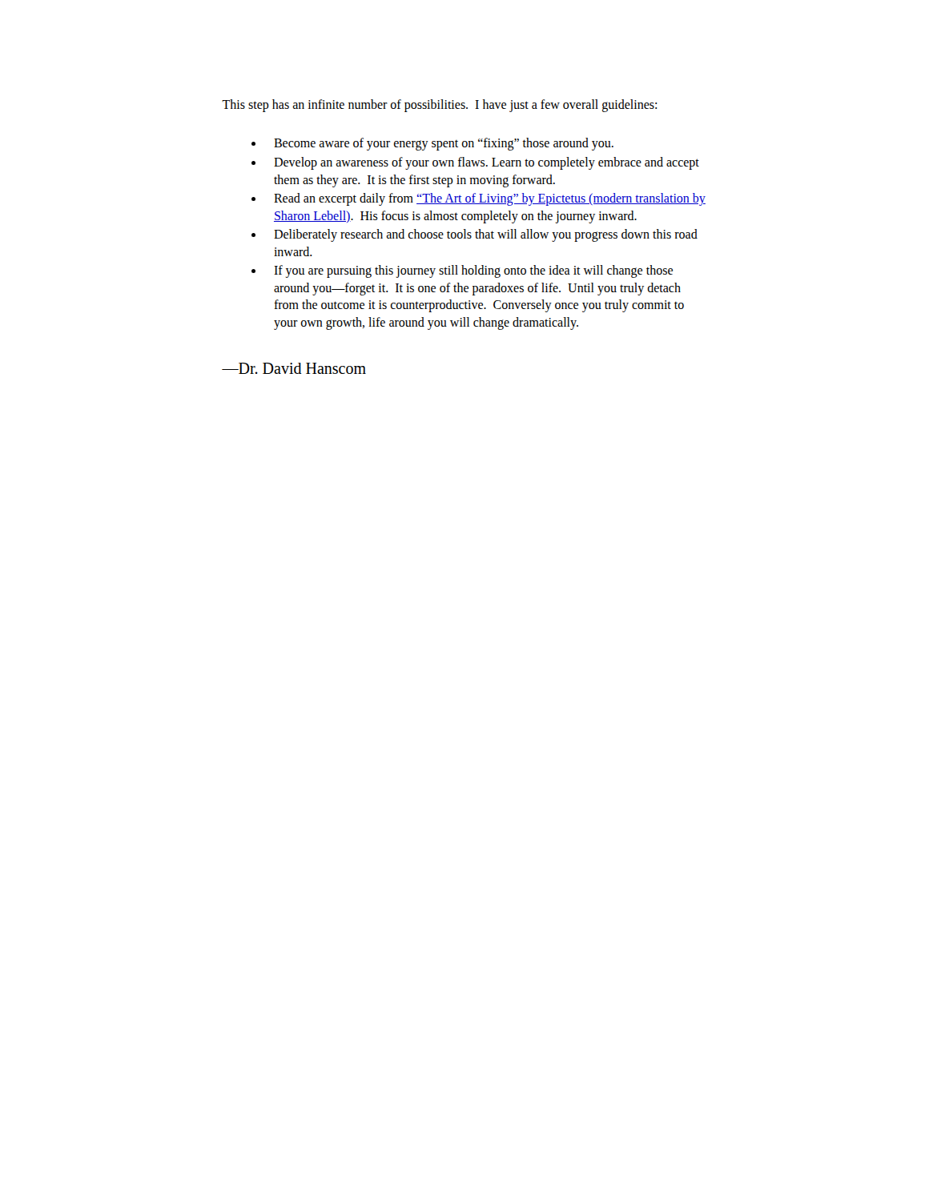This step has an infinite number of possibilities. I have just a few overall guidelines:
Become aware of your energy spent on “fixing” those around you.
Develop an awareness of your own flaws. Learn to completely embrace and accept them as they are. It is the first step in moving forward.
Read an excerpt daily from “The Art of Living” by Epictetus (modern translation by Sharon Lebell). His focus is almost completely on the journey inward.
Deliberately research and choose tools that will allow you progress down this road inward.
If you are pursuing this journey still holding onto the idea it will change those around you—forget it. It is one of the paradoxes of life. Until you truly detach from the outcome it is counterproductive. Conversely once you truly commit to your own growth, life around you will change dramatically.
—Dr. David Hanscom